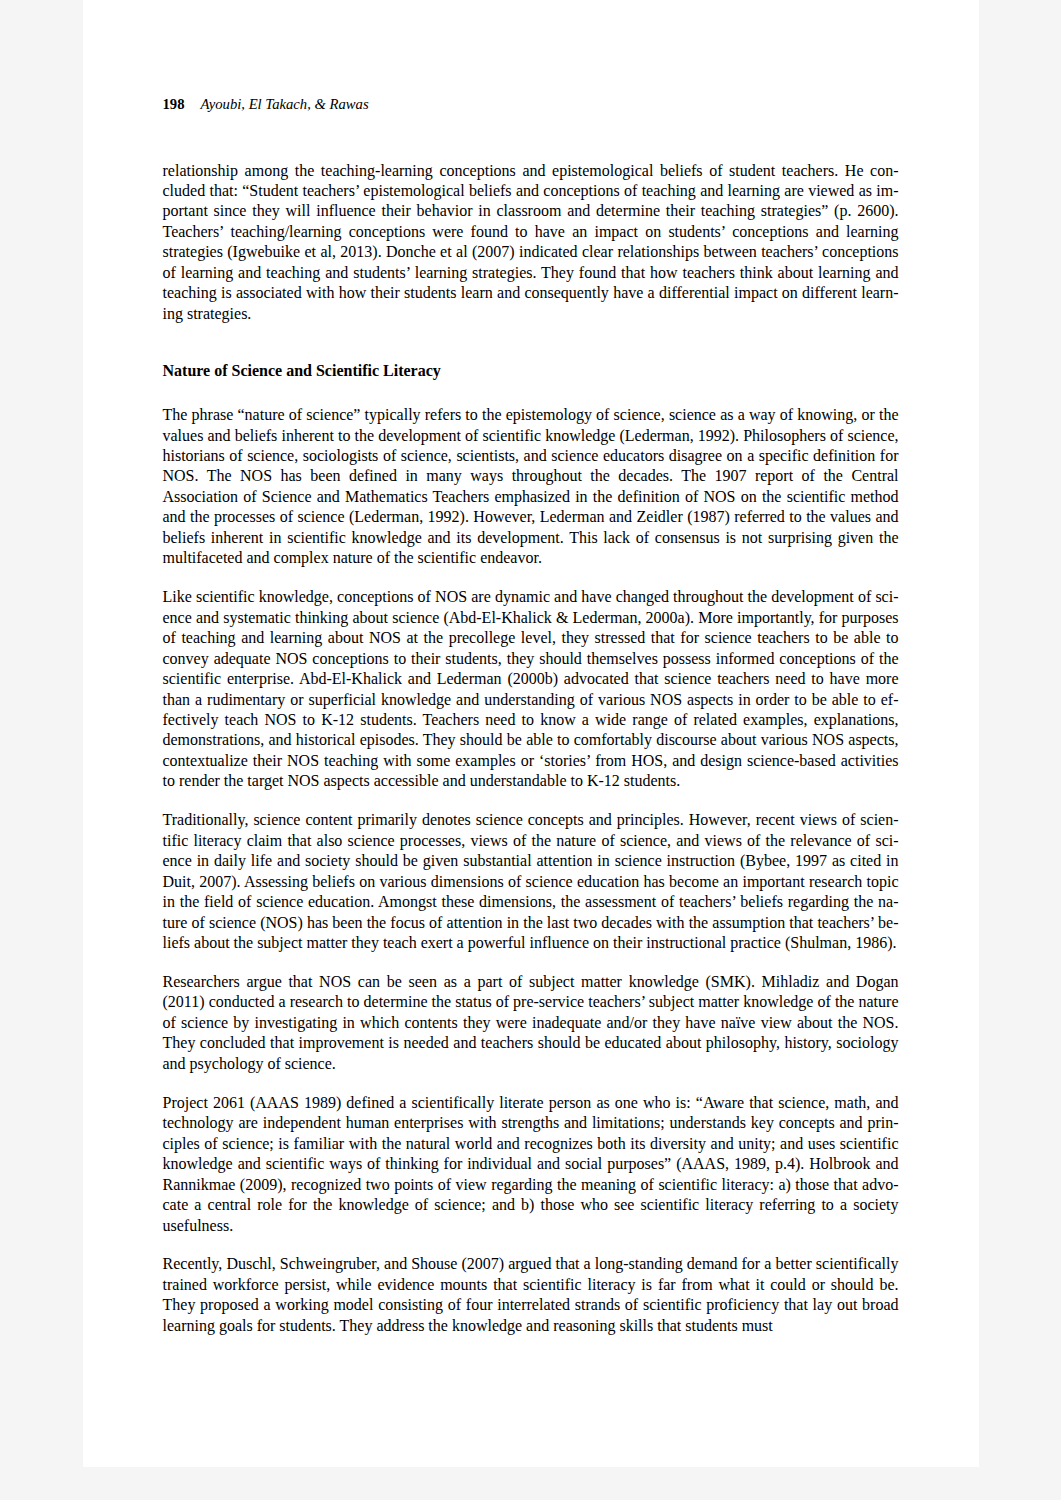198 Ayoubi, El Takach, & Rawas
relationship among the teaching-learning conceptions and epistemological beliefs of student teachers. He concluded that: “Student teachers’ epistemological beliefs and conceptions of teaching and learning are viewed as important since they will influence their behavior in classroom and determine their teaching strategies” (p. 2600). Teachers’ teaching/learning conceptions were found to have an impact on students’ conceptions and learning strategies (Igwebuike et al, 2013). Donche et al (2007) indicated clear relationships between teachers’ conceptions of learning and teaching and students’ learning strategies. They found that how teachers think about learning and teaching is associated with how their students learn and consequently have a differential impact on different learning strategies.
Nature of Science and Scientific Literacy
The phrase “nature of science” typically refers to the epistemology of science, science as a way of knowing, or the values and beliefs inherent to the development of scientific knowledge (Lederman, 1992). Philosophers of science, historians of science, sociologists of science, scientists, and science educators disagree on a specific definition for NOS. The NOS has been defined in many ways throughout the decades. The 1907 report of the Central Association of Science and Mathematics Teachers emphasized in the definition of NOS on the scientific method and the processes of science (Lederman, 1992). However, Lederman and Zeidler (1987) referred to the values and beliefs inherent in scientific knowledge and its development. This lack of consensus is not surprising given the multifaceted and complex nature of the scientific endeavor.
Like scientific knowledge, conceptions of NOS are dynamic and have changed throughout the development of science and systematic thinking about science (Abd-El-Khalick & Lederman, 2000a). More importantly, for purposes of teaching and learning about NOS at the precollege level, they stressed that for science teachers to be able to convey adequate NOS conceptions to their students, they should themselves possess informed conceptions of the scientific enterprise. Abd-El-Khalick and Lederman (2000b) advocated that science teachers need to have more than a rudimentary or superficial knowledge and understanding of various NOS aspects in order to be able to effectively teach NOS to K-12 students. Teachers need to know a wide range of related examples, explanations, demonstrations, and historical episodes. They should be able to comfortably discourse about various NOS aspects, contextualize their NOS teaching with some examples or ‘stories’ from HOS, and design science-based activities to render the target NOS aspects accessible and understandable to K-12 students.
Traditionally, science content primarily denotes science concepts and principles. However, recent views of scientific literacy claim that also science processes, views of the nature of science, and views of the relevance of science in daily life and society should be given substantial attention in science instruction (Bybee, 1997 as cited in Duit, 2007). Assessing beliefs on various dimensions of science education has become an important research topic in the field of science education. Amongst these dimensions, the assessment of teachers’ beliefs regarding the nature of science (NOS) has been the focus of attention in the last two decades with the assumption that teachers’ beliefs about the subject matter they teach exert a powerful influence on their instructional practice (Shulman, 1986).
Researchers argue that NOS can be seen as a part of subject matter knowledge (SMK). Mihladiz and Dogan (2011) conducted a research to determine the status of pre-service teachers’ subject matter knowledge of the nature of science by investigating in which contents they were inadequate and/or they have naïve view about the NOS. They concluded that improvement is needed and teachers should be educated about philosophy, history, sociology and psychology of science.
Project 2061 (AAAS 1989) defined a scientifically literate person as one who is: “Aware that science, math, and technology are independent human enterprises with strengths and limitations; understands key concepts and principles of science; is familiar with the natural world and recognizes both its diversity and unity; and uses scientific knowledge and scientific ways of thinking for individual and social purposes” (AAAS, 1989, p.4). Holbrook and Rannikmae (2009), recognized two points of view regarding the meaning of scientific literacy: a) those that advocate a central role for the knowledge of science; and b) those who see scientific literacy referring to a society usefulness.
Recently, Duschl, Schweingruber, and Shouse (2007) argued that a long-standing demand for a better scientifically trained workforce persist, while evidence mounts that scientific literacy is far from what it could or should be. They proposed a working model consisting of four interrelated strands of scientific proficiency that lay out broad learning goals for students. They address the knowledge and reasoning skills that students must